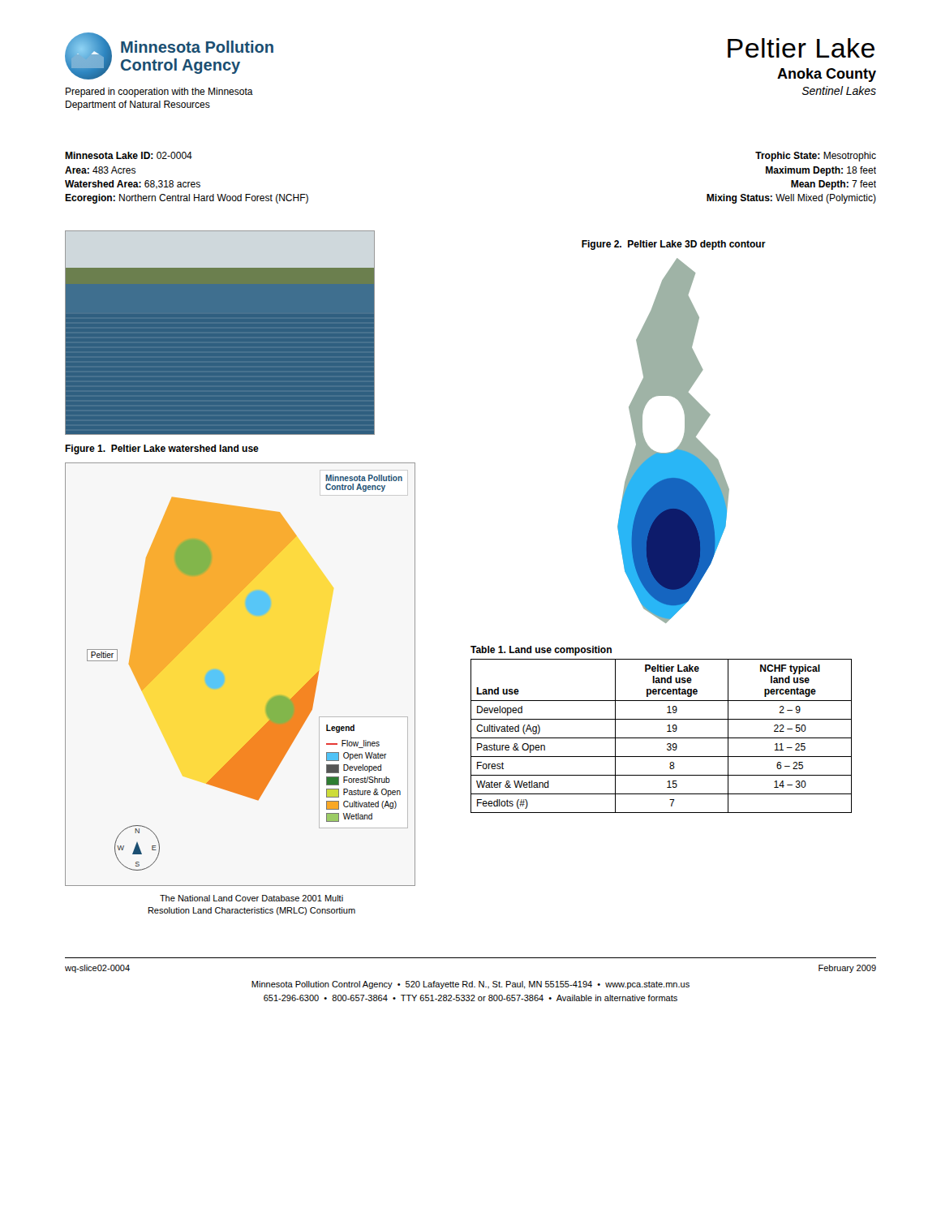Minnesota Pollution
Control Agency
Prepared in cooperation with the Minnesota
Department of Natural Resources
Peltier Lake
Anoka County
Sentinel Lakes
Minnesota Lake ID: 02-0004
Area: 483 Acres
Watershed Area: 68,318 acres
Ecoregion: Northern Central Hard Wood Forest (NCHF)
Trophic State: Mesotrophic
Maximum Depth: 18 feet
Mean Depth: 7 feet
Mixing Status: Well Mixed (Polymictic)
Figure 1. Peltier Lake watershed land use
Minnesota Pollution
Control Agency
Peltier
Legend
Flow_lines
Open Water
Developed
Forest/Shrub
Pasture & Open
Cultivated (Ag)
Wetland
N S E W
The National Land Cover Database 2001 Multi
Resolution Land Characteristics (MRLC) Consortium
Figure 2. Peltier Lake 3D depth contour
Table 1. Land use composition
| Land use | Peltier Lake land use percentage | NCHF typical land use percentage |
| --- | --- | --- |
| Developed | 19 | 2 – 9 |
| Cultivated (Ag) | 19 | 22 – 50 |
| Pasture & Open | 39 | 11 – 25 |
| Forest | 8 | 6 – 25 |
| Water & Wetland | 15 | 14 – 30 |
| Feedlots (#) | 7 | |
wq-slice02-0004
February 2009
Minnesota Pollution Control Agency • 520 Lafayette Rd. N., St. Paul, MN 55155-4194 • www.pca.state.mn.us
651-296-6300 • 800-657-3864 • TTY 651-282-5332 or 800-657-3864 • Available in alternative formats